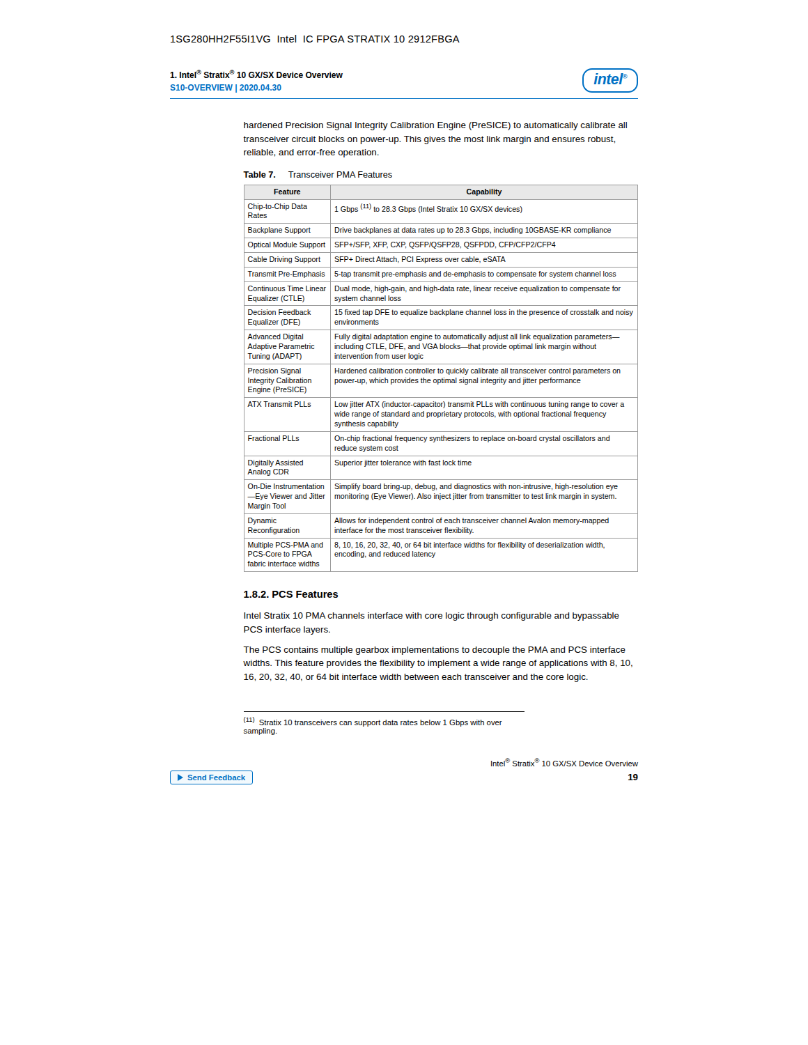1SG280HH2F55I1VG Intel IC FPGA STRATIX 10 2912FBGA
1. Intel® Stratix® 10 GX/SX Device Overview
S10-OVERVIEW | 2020.04.30
intel®
hardened Precision Signal Integrity Calibration Engine (PreSICE) to automatically calibrate all transceiver circuit blocks on power-up. This gives the most link margin and ensures robust, reliable, and error-free operation.
Table 7. Transceiver PMA Features
| Feature | Capability |
| --- | --- |
| Chip-to-Chip Data Rates | 1 Gbps (11) to 28.3 Gbps (Intel Stratix 10 GX/SX devices) |
| Backplane Support | Drive backplanes at data rates up to 28.3 Gbps, including 10GBASE-KR compliance |
| Optical Module Support | SFP+/SFP, XFP, CXP, QSFP/QSFP28, QSFPDD, CFP/CFP2/CFP4 |
| Cable Driving Support | SFP+ Direct Attach, PCI Express over cable, eSATA |
| Transmit Pre-Emphasis | 5-tap transmit pre-emphasis and de-emphasis to compensate for system channel loss |
| Continuous Time Linear Equalizer (CTLE) | Dual mode, high-gain, and high-data rate, linear receive equalization to compensate for system channel loss |
| Decision Feedback Equalizer (DFE) | 15 fixed tap DFE to equalize backplane channel loss in the presence of crosstalk and noisy environments |
| Advanced Digital Adaptive Parametric Tuning (ADAPT) | Fully digital adaptation engine to automatically adjust all link equalization parameters—including CTLE, DFE, and VGA blocks—that provide optimal link margin without intervention from user logic |
| Precision Signal Integrity Calibration Engine (PreSICE) | Hardened calibration controller to quickly calibrate all transceiver control parameters on power-up, which provides the optimal signal integrity and jitter performance |
| ATX Transmit PLLs | Low jitter ATX (inductor-capacitor) transmit PLLs with continuous tuning range to cover a wide range of standard and proprietary protocols, with optional fractional frequency synthesis capability |
| Fractional PLLs | On-chip fractional frequency synthesizers to replace on-board crystal oscillators and reduce system cost |
| Digitally Assisted Analog CDR | Superior jitter tolerance with fast lock time |
| On-Die Instrumentation—Eye Viewer and Jitter Margin Tool | Simplify board bring-up, debug, and diagnostics with non-intrusive, high-resolution eye monitoring (Eye Viewer). Also inject jitter from transmitter to test link margin in system. |
| Dynamic Reconfiguration | Allows for independent control of each transceiver channel Avalon memory-mapped interface for the most transceiver flexibility. |
| Multiple PCS-PMA and PCS-Core to FPGA fabric interface widths | 8, 10, 16, 20, 32, 40, or 64 bit interface widths for flexibility of deserialization width, encoding, and reduced latency |
1.8.2. PCS Features
Intel Stratix 10 PMA channels interface with core logic through configurable and bypassable PCS interface layers.
The PCS contains multiple gearbox implementations to decouple the PMA and PCS interface widths. This feature provides the flexibility to implement a wide range of applications with 8, 10, 16, 20, 32, 40, or 64 bit interface width between each transceiver and the core logic.
(11) Stratix 10 transceivers can support data rates below 1 Gbps with over sampling.
Send Feedback
Intel® Stratix® 10 GX/SX Device Overview
19